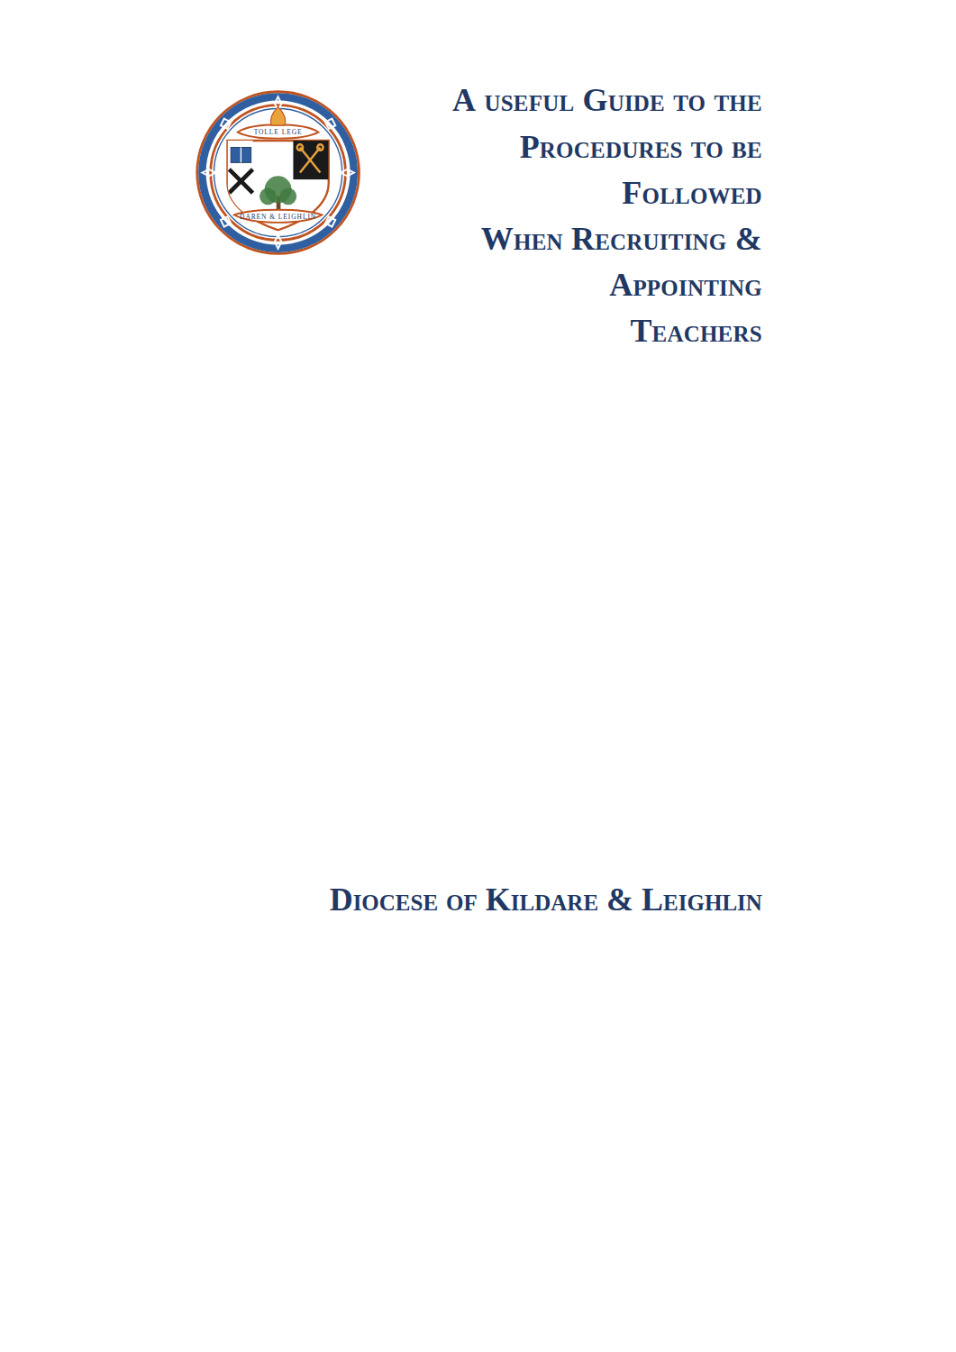TOLLE LEGE DAREN & LEIGHLIN
A useful Guide to the
Procedures to be Followed
When Recruiting & Appointing
Teachers
Diocese of Kildare & Leighlin